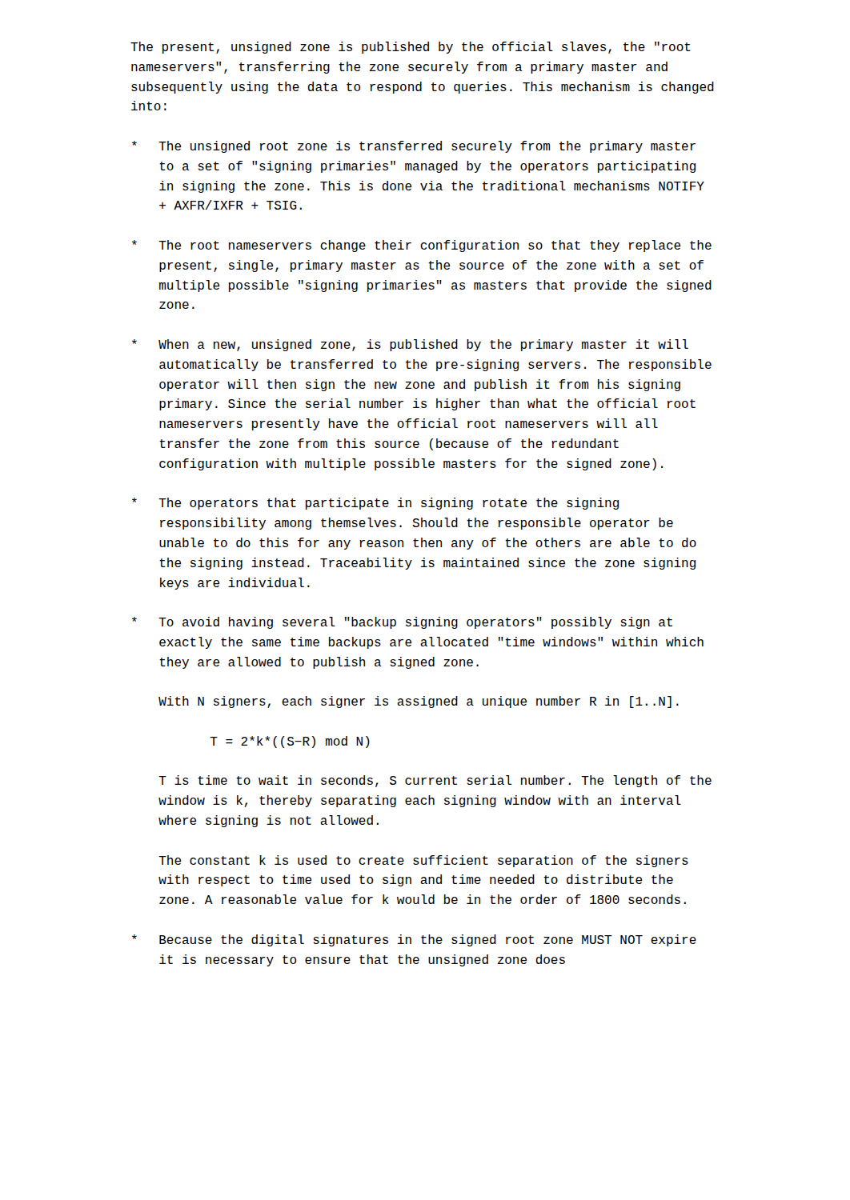The present, unsigned zone is published by the official slaves, the "root nameservers", transferring the zone securely from a primary master and subsequently using the data to respond to queries. This mechanism is changed into:
The unsigned root zone is transferred securely from the primary master to a set of "signing primaries" managed by the operators participating in signing the zone. This is done via the traditional mechanisms NOTIFY + AXFR/IXFR + TSIG.
The root nameservers change their configuration so that they replace the present, single, primary master as the source of the zone with a set of multiple possible "signing primaries" as masters that provide the signed zone.
When a new, unsigned zone, is published by the primary master it will automatically be transferred to the pre-signing servers. The responsible operator will then sign the new zone and publish it from his signing primary. Since the serial number is higher than what the official root nameservers presently have the official root nameservers will all transfer the zone from this source (because of the redundant configuration with multiple possible masters for the signed zone).
The operators that participate in signing rotate the signing responsibility among themselves. Should the responsible operator be unable to do this for any reason then any of the others are able to do the signing instead. Traceability is maintained since the zone signing keys are individual.
To avoid having several "backup signing operators" possibly sign at exactly the same time backups are allocated "time windows" within which they are allowed to publish a signed zone.
With N signers, each signer is assigned a unique number R in [1..N].
T = 2*k*((S−R) mod N)
T is time to wait in seconds, S current serial number. The length of the window is k, thereby separating each signing window with an interval where signing is not allowed.
The constant k is used to create sufficient separation of the signers with respect to time used to sign and time needed to distribute the zone. A reasonable value for k would be in the order of 1800 seconds.
Because the digital signatures in the signed root zone MUST NOT expire it is necessary to ensure that the unsigned zone does